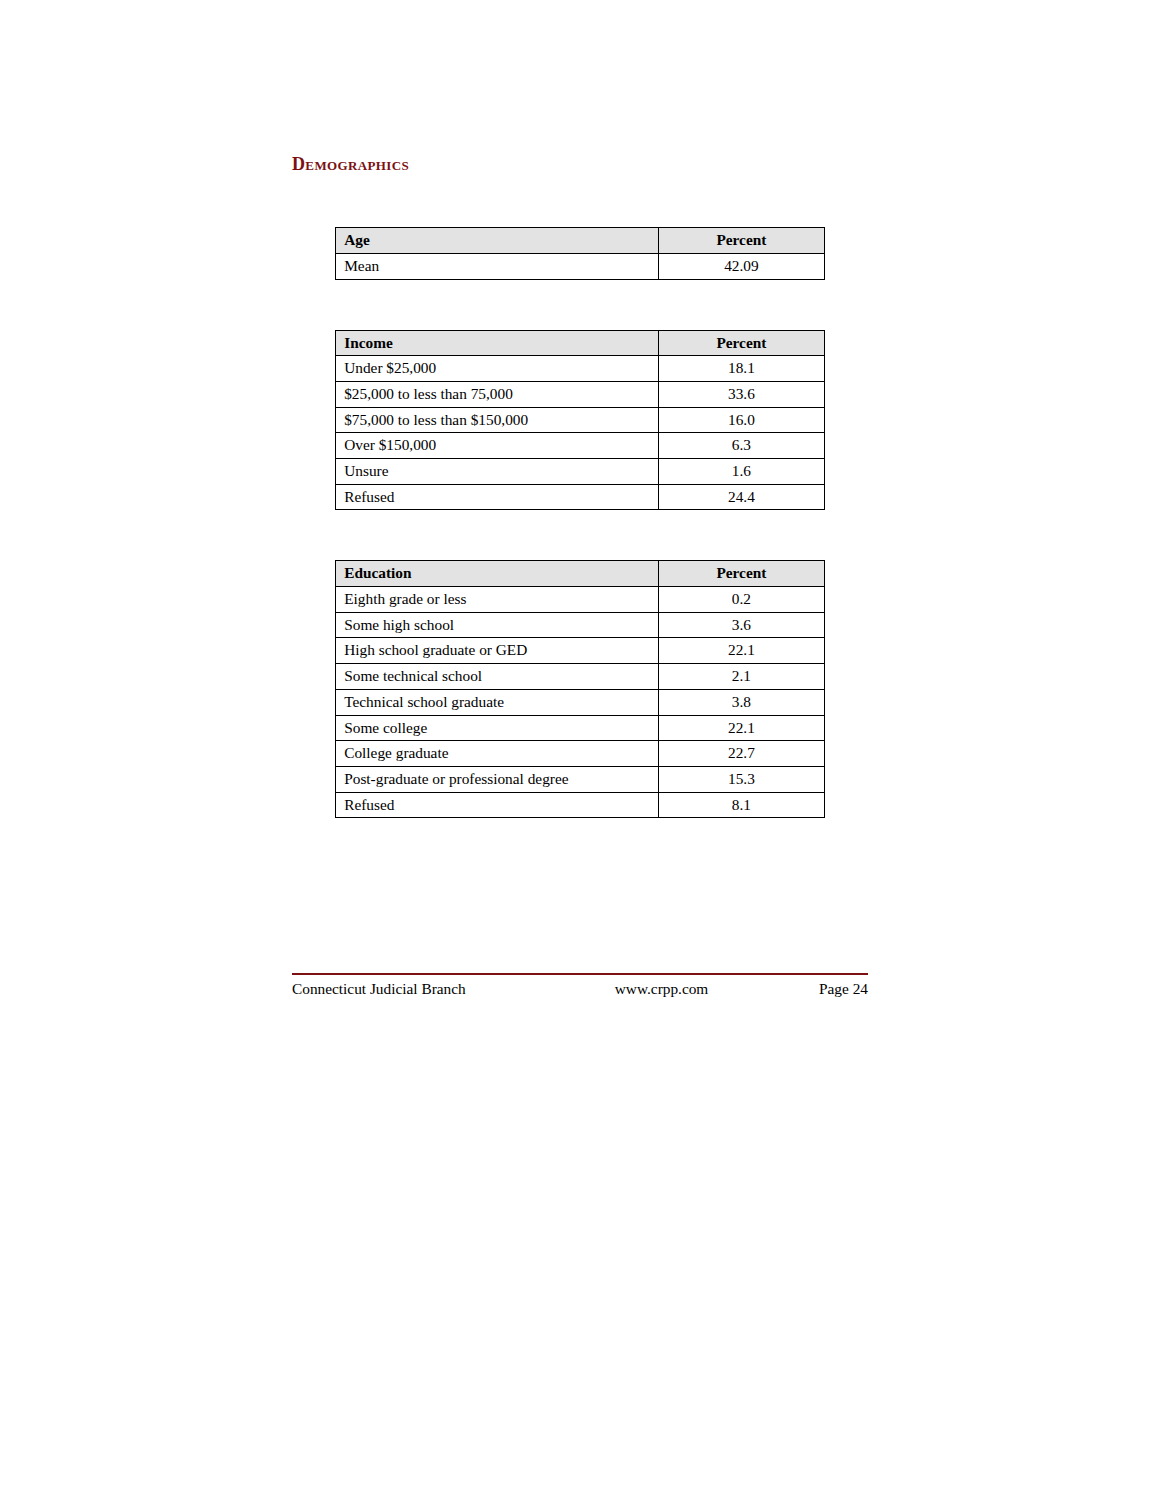Demographics
| Age | Percent |
| --- | --- |
| Mean | 42.09 |
| Income | Percent |
| --- | --- |
| Under $25,000 | 18.1 |
| $25,000 to less than 75,000 | 33.6 |
| $75,000 to less than $150,000 | 16.0 |
| Over $150,000 | 6.3 |
| Unsure | 1.6 |
| Refused | 24.4 |
| Education | Percent |
| --- | --- |
| Eighth grade or less | 0.2 |
| Some high school | 3.6 |
| High school graduate or GED | 22.1 |
| Some technical school | 2.1 |
| Technical school graduate | 3.8 |
| Some college | 22.1 |
| College graduate | 22.7 |
| Post-graduate or professional degree | 15.3 |
| Refused | 8.1 |
Connecticut Judicial Branch
www.crpp.com
Page 24